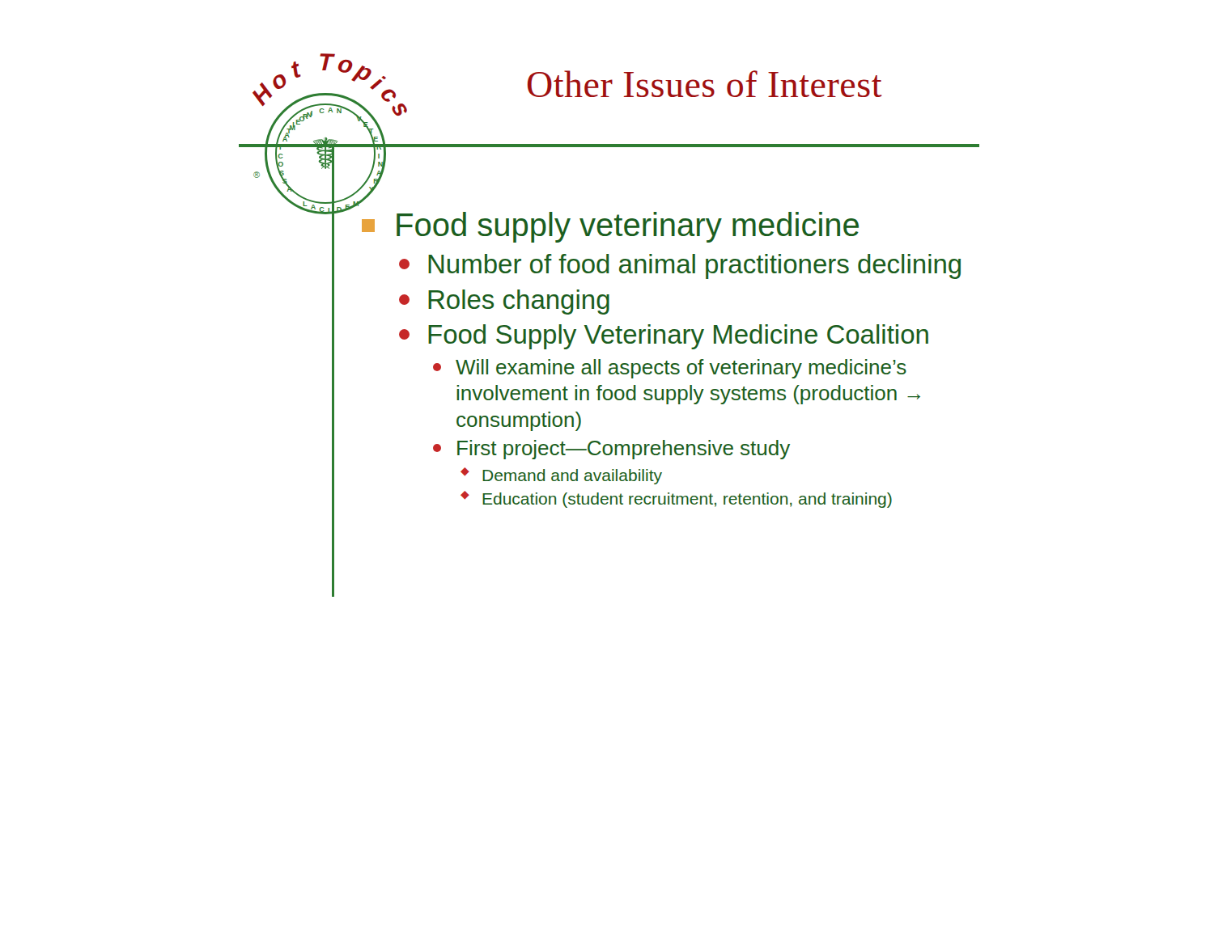HotTopics
☤
A M E R I C A N V E T E R I N A R Y M E D I C A L A S S O C I A T I O N
®
Other Issues of Interest
Food supply veterinary medicine
Number of food animal practitioners declining
Roles changing
Food Supply Veterinary Medicine Coalition
Will examine all aspects of veterinary medicine’s involvement in food supply systems (production → consumption)
First project—Comprehensive study
Demand and availability
Education (student recruitment, retention, and training)